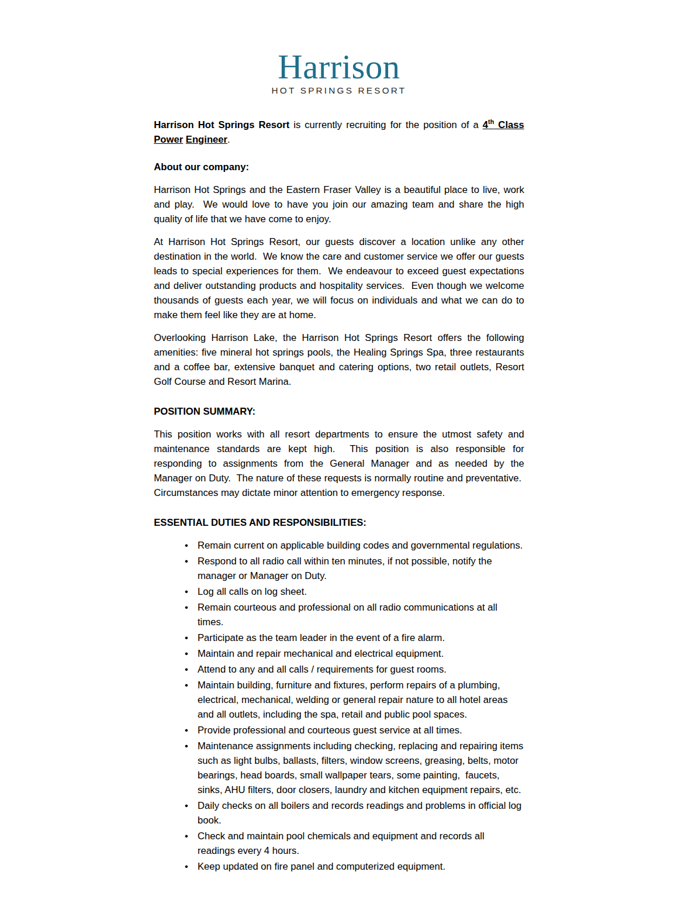Harrison
HOT SPRINGS RESORT
Harrison Hot Springs Resort is currently recruiting for the position of a 4th Class Power Engineer.
About our company:
Harrison Hot Springs and the Eastern Fraser Valley is a beautiful place to live, work and play. We would love to have you join our amazing team and share the high quality of life that we have come to enjoy.
At Harrison Hot Springs Resort, our guests discover a location unlike any other destination in the world. We know the care and customer service we offer our guests leads to special experiences for them. We endeavour to exceed guest expectations and deliver outstanding products and hospitality services. Even though we welcome thousands of guests each year, we will focus on individuals and what we can do to make them feel like they are at home.
Overlooking Harrison Lake, the Harrison Hot Springs Resort offers the following amenities: five mineral hot springs pools, the Healing Springs Spa, three restaurants and a coffee bar, extensive banquet and catering options, two retail outlets, Resort Golf Course and Resort Marina.
POSITION SUMMARY:
This position works with all resort departments to ensure the utmost safety and maintenance standards are kept high. This position is also responsible for responding to assignments from the General Manager and as needed by the Manager on Duty. The nature of these requests is normally routine and preventative. Circumstances may dictate minor attention to emergency response.
ESSENTIAL DUTIES AND RESPONSIBILITIES:
Remain current on applicable building codes and governmental regulations.
Respond to all radio call within ten minutes, if not possible, notify the manager or Manager on Duty.
Log all calls on log sheet.
Remain courteous and professional on all radio communications at all times.
Participate as the team leader in the event of a fire alarm.
Maintain and repair mechanical and electrical equipment.
Attend to any and all calls / requirements for guest rooms.
Maintain building, furniture and fixtures, perform repairs of a plumbing, electrical, mechanical, welding or general repair nature to all hotel areas and all outlets, including the spa, retail and public pool spaces.
Provide professional and courteous guest service at all times.
Maintenance assignments including checking, replacing and repairing items such as light bulbs, ballasts, filters, window screens, greasing, belts, motor bearings, head boards, small wallpaper tears, some painting, faucets, sinks, AHU filters, door closers, laundry and kitchen equipment repairs, etc.
Daily checks on all boilers and records readings and problems in official log book.
Check and maintain pool chemicals and equipment and records all readings every 4 hours.
Keep updated on fire panel and computerized equipment.